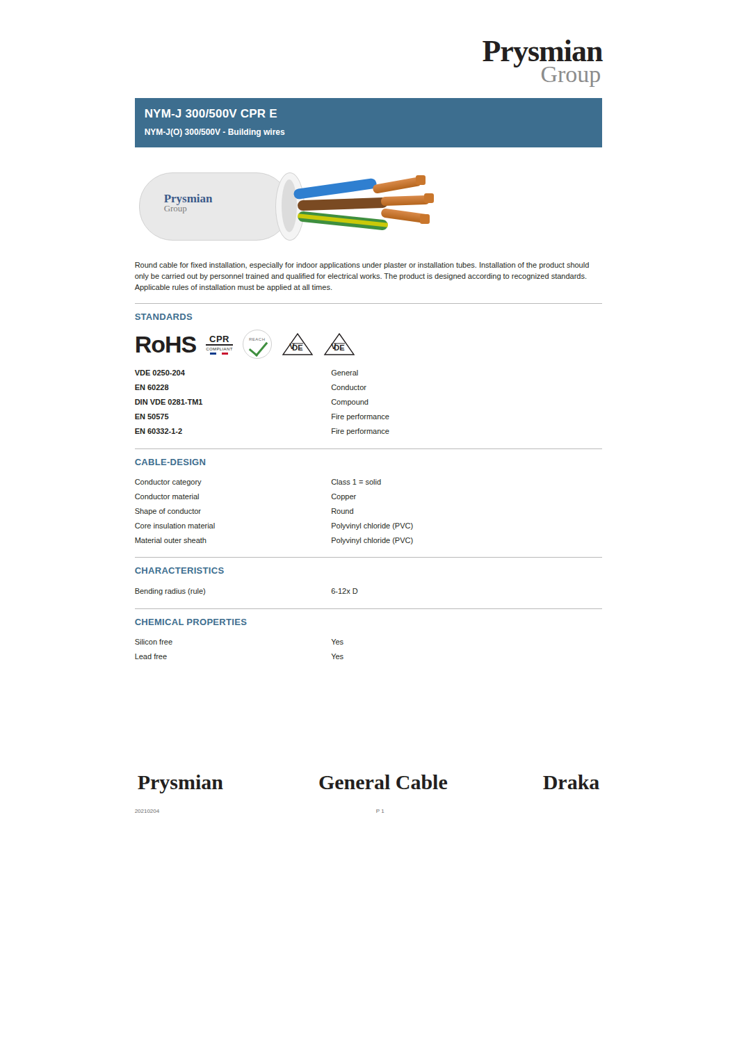Prysmian
Group
NYM-J 300/500V CPR E
NYM-J(O) 300/500V - Building wires
Prysmian
Group
Round cable for fixed installation, especially for indoor applications under plaster or installation tubes. Installation of the product should only be carried out by personnel trained and qualified for electrical works. The product is designed according to recognized standards. Applicable rules of installation must be applied at all times.
STANDARDS
RoHS
CPR
COMPLIANT
REACH
DE V
DE V
| VDE 0250-204 | General |
| EN 60228 | Conductor |
| DIN VDE 0281-TM1 | Compound |
| EN 50575 | Fire performance |
| EN 60332-1-2 | Fire performance |
CABLE-DESIGN
| Conductor category | Class 1 = solid |
| Conductor material | Copper |
| Shape of conductor | Round |
| Core insulation material | Polyvinyl chloride (PVC) |
| Material outer sheath | Polyvinyl chloride (PVC) |
CHARACTERISTICS
| Bending radius (rule) | 6-12x D |
CHEMICAL PROPERTIES
| Silicon free | Yes |
| Lead free | Yes |
Prysmian
General Cable
Draka
20210204
P 1